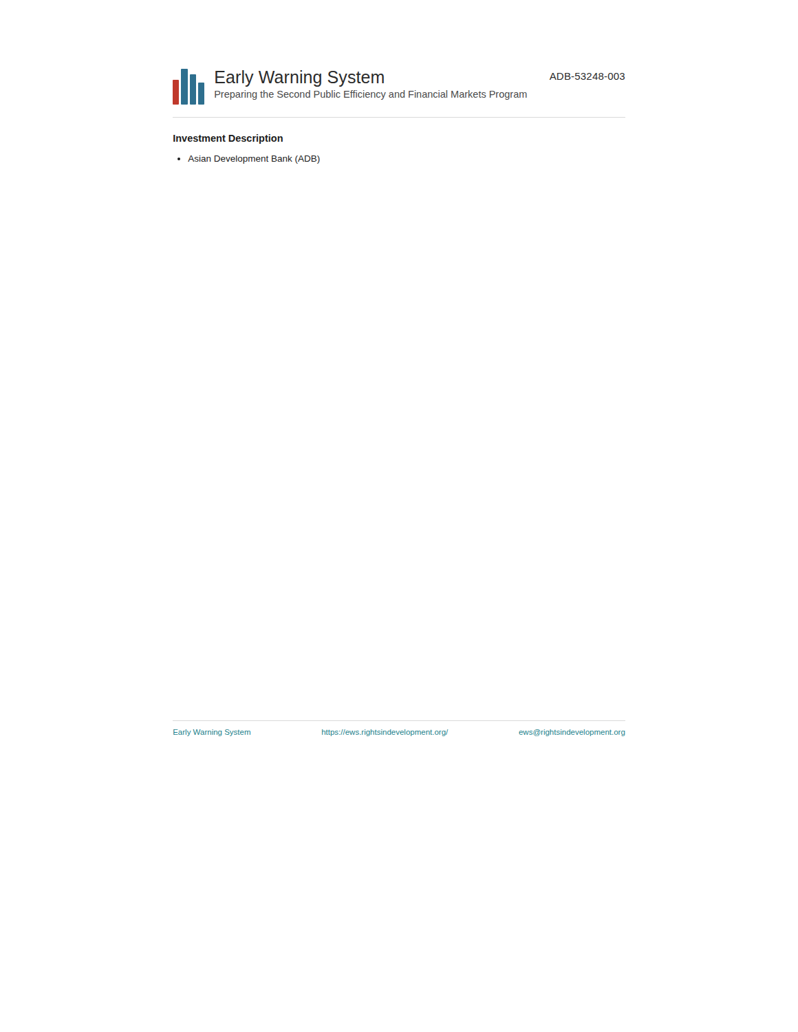Early Warning System
Preparing the Second Public Efficiency and Financial Markets Program
ADB-53248-003
Investment Description
Asian Development Bank (ADB)
Early Warning System
https://ews.rightsindevelopment.org/
ews@rightsindevelopment.org